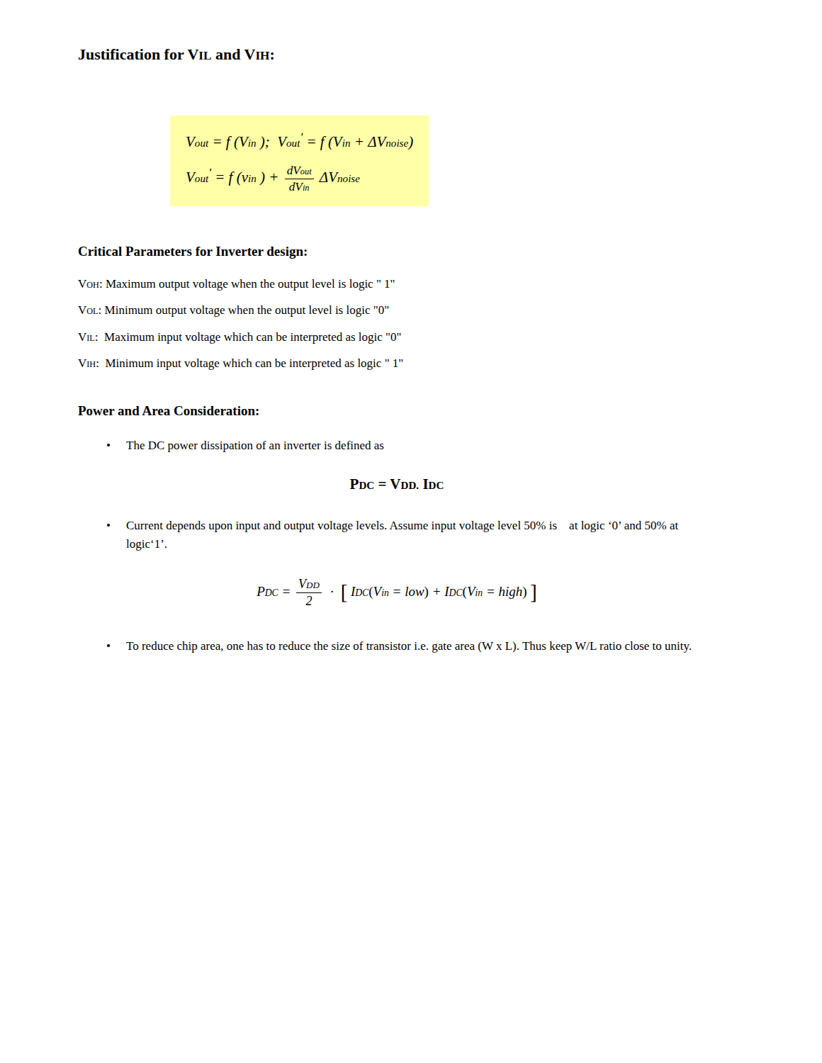Justification for VIL and VIH:
Vout = f (Vin ); Vout' = f (Vin + ΔVnoise) Vout' = f (vin ) + dVout dVin ΔVnoise
Critical Parameters for Inverter design:
VOH: Maximum output voltage when the output level is logic " 1"
VOL: Minimum output voltage when the output level is logic "0"
VIL: Maximum input voltage which can be interpreted as logic "0"
VIH: Minimum input voltage which can be interpreted as logic " 1"
Power and Area Consideration:
The DC power dissipation of an inverter is defined as
PDC = VDD. IDC
Current depends upon input and output voltage levels. Assume input voltage level 50% is at logic ‘0’ and 50% at logic‘1’.
PDC = VDD 2 · [ IDC(Vin = low) + IDC(Vin = high) ]
To reduce chip area, one has to reduce the size of transistor i.e. gate area (W x L). Thus keep W/L ratio close to unity.